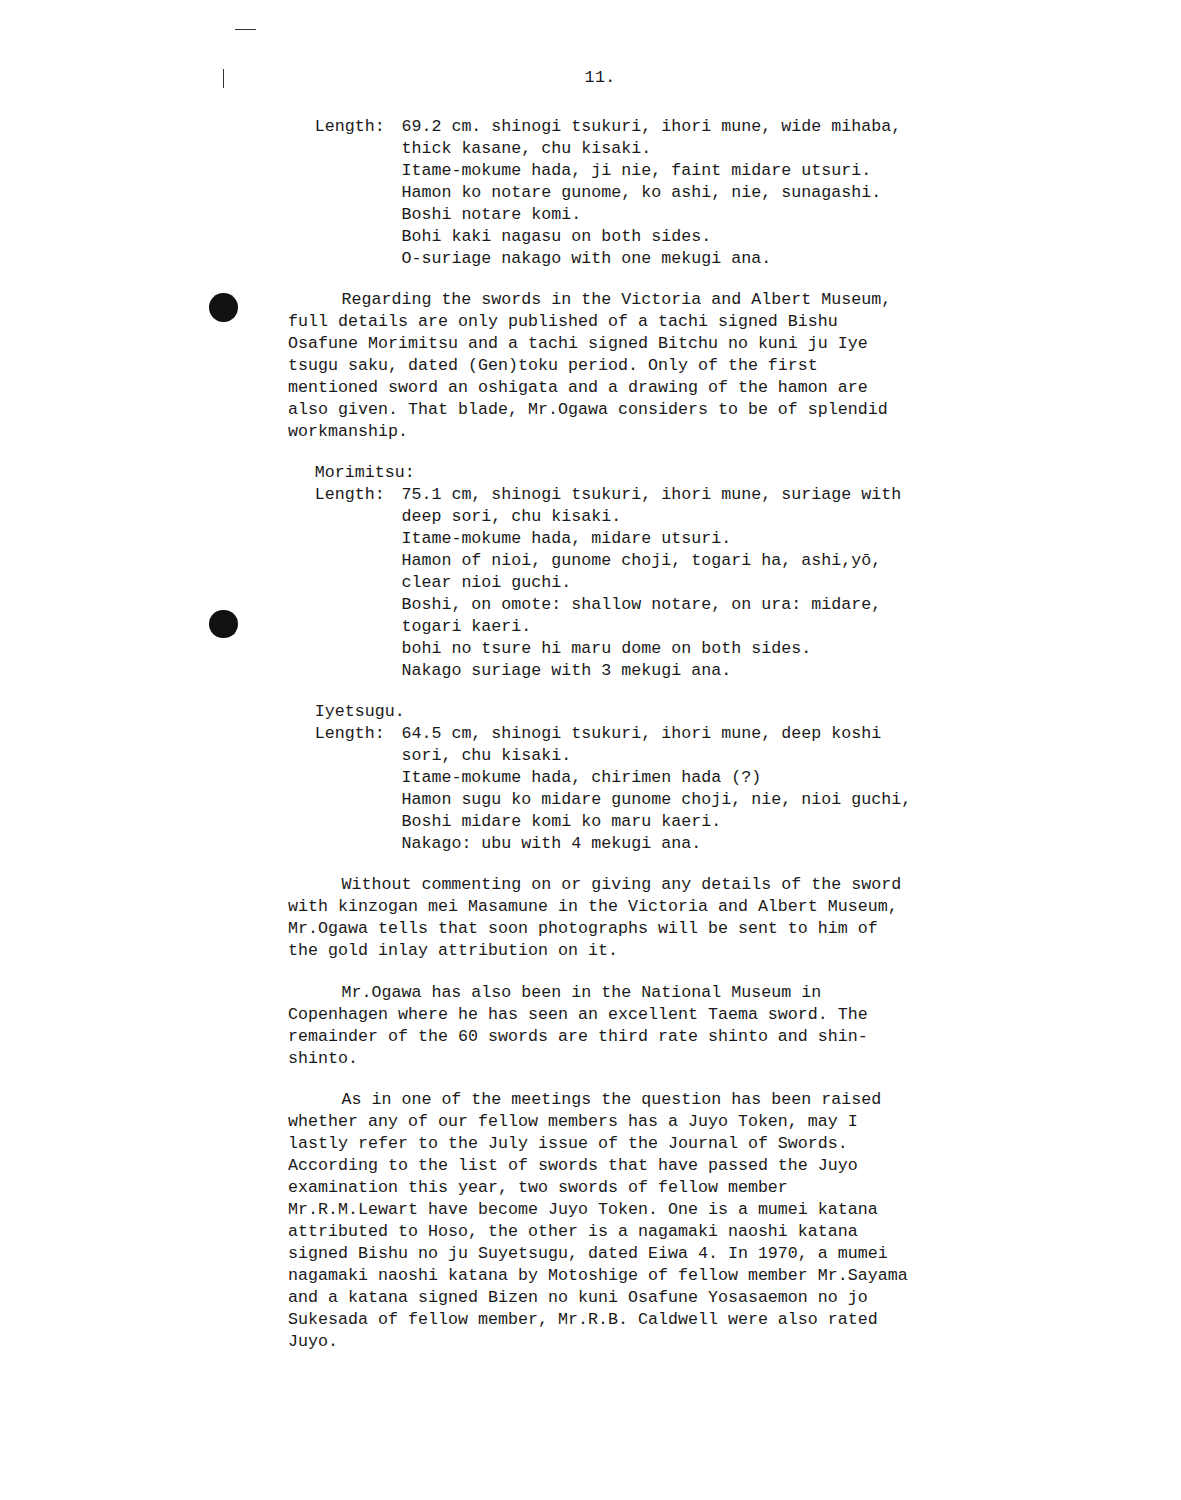11.
Length:
69.2 cm. shinogi tsukuri, ihori mune, wide mihaba,
thick kasane, chu kisaki.
Itame-mokume hada, ji nie, faint midare utsuri.
Hamon ko notare gunome, ko ashi, nie, sunagashi.
Boshi notare komi.
Bohi kaki nagasu on both sides.
O-suriage nakago with one mekugi ana.
Regarding the swords in the Victoria and Albert Museum, full details are only published of a tachi signed Bishu Osafune Morimitsu and a tachi signed Bitchu no kuni ju Iye tsugu saku, dated (Gen)toku period. Only of the first mentioned sword an oshigata and a drawing of the hamon are also given. That blade, Mr.Ogawa considers to be of splendid workmanship.
Morimitsu:
Length:
75.1 cm, shinogi tsukuri, ihori mune, suriage with
deep sori, chu kisaki.
Itame-mokume hada, midare utsuri.
Hamon of nioi, gunome choji, togari ha, ashi,yō,
clear nioi guchi.
Boshi, on omote: shallow notare, on ura: midare,
togari kaeri.
bohi no tsure hi maru dome on both sides.
Nakago suriage with 3 mekugi ana.
Iyetsugu.
Length:
64.5 cm, shinogi tsukuri, ihori mune, deep koshi
sori, chu kisaki.
Itame-mokume hada, chirimen hada (?)
Hamon sugu ko midare gunome choji, nie, nioi guchi,
Boshi midare komi ko maru kaeri.
Nakago: ubu with 4 mekugi ana.
Without commenting on or giving any details of the sword with kinzogan mei Masamune in the Victoria and Albert Museum, Mr.Ogawa tells that soon photographs will be sent to him of the gold inlay attribution on it.
Mr.Ogawa has also been in the National Museum in Copenhagen where he has seen an excellent Taema sword. The remainder of the 60 swords are third rate shinto and shin-shinto.
As in one of the meetings the question has been raised whether any of our fellow members has a Juyo Token, may I lastly refer to the July issue of the Journal of Swords. According to the list of swords that have passed the Juyo examination this year, two swords of fellow member Mr.R.M.Lewart have become Juyo Token. One is a mumei katana attributed to Hoso, the other is a nagamaki naoshi katana signed Bishu no ju Suyetsugu, dated Eiwa 4. In 1970, a mumei nagamaki naoshi katana by Motoshige of fellow member Mr.Sayama and a katana signed Bizen no kuni Osafune Yosasaemon no jo Sukesada of fellow member, Mr.R.B. Caldwell were also rated Juyo.